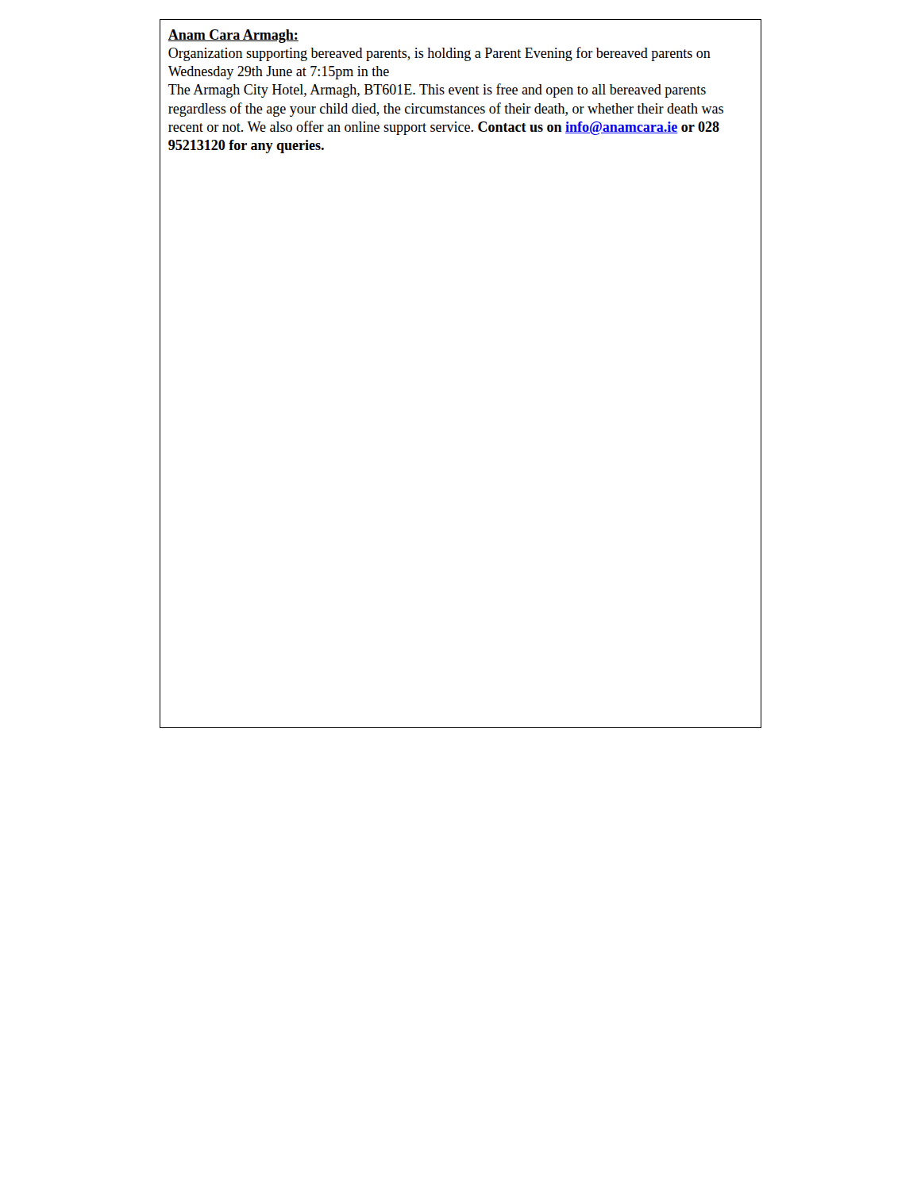Anam Cara Armagh:
Organization supporting bereaved parents, is holding a Parent Evening for bereaved parents on Wednesday 29th June at 7:15pm in the
The Armagh City Hotel, Armagh, BT601E. This event is free and open to all bereaved parents regardless of the age your child died, the circumstances of their death, or whether their death was recent or not. We also offer an online support service. Contact us on info@anamcara.ie or 028 95213120 for any queries.